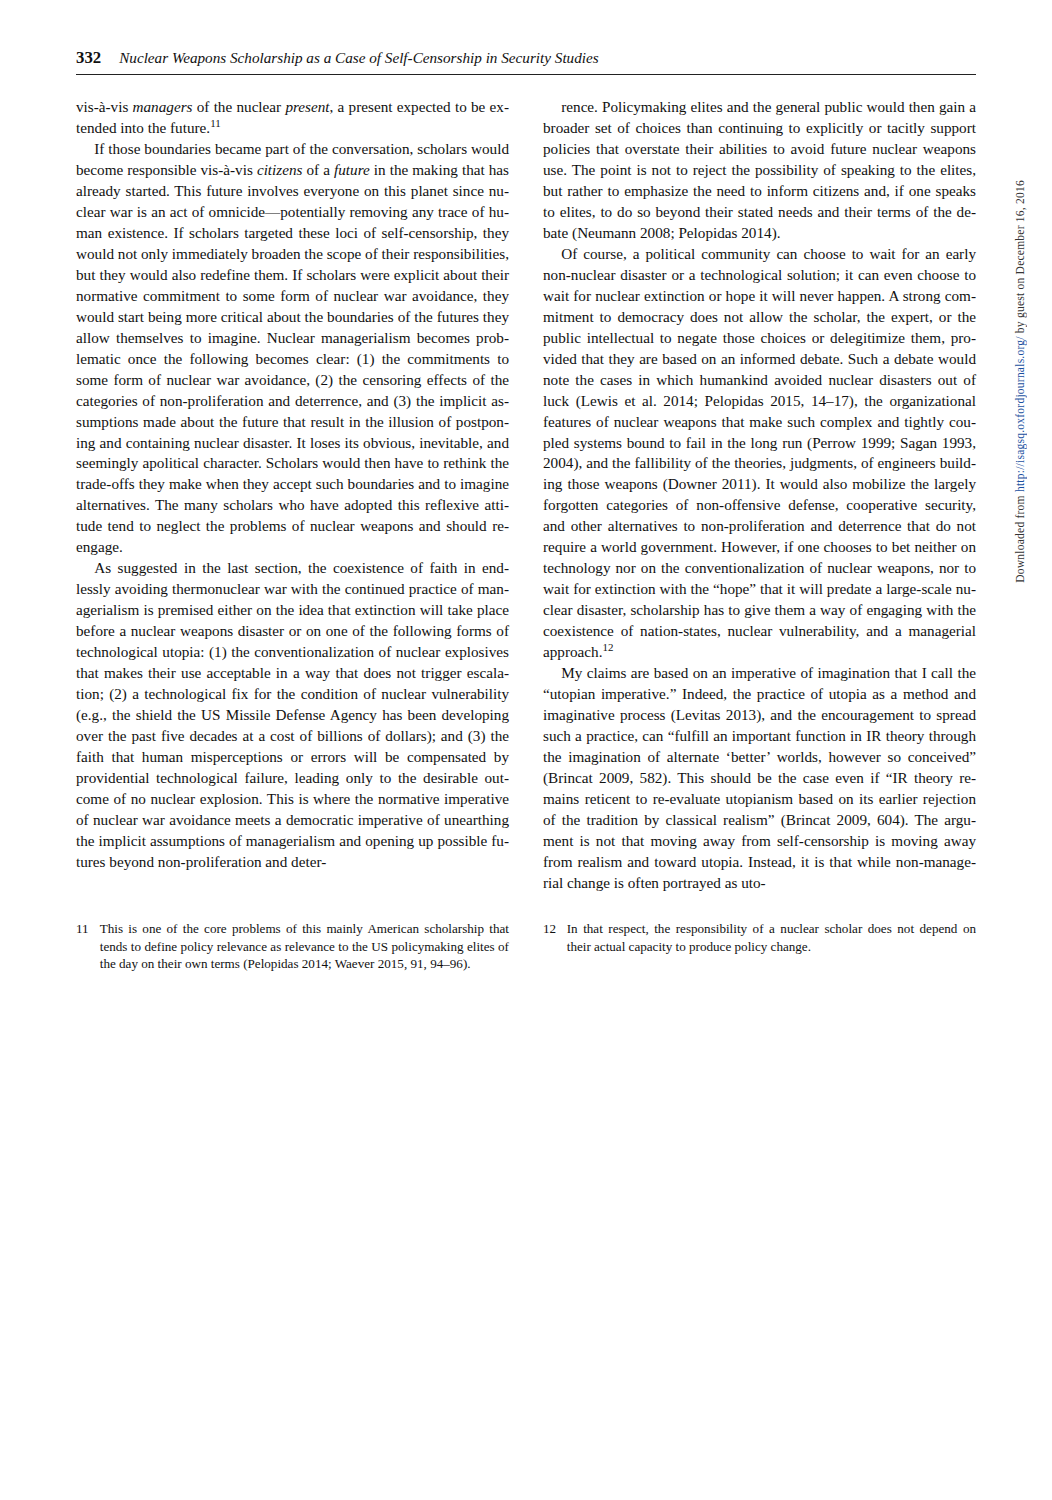332 Nuclear Weapons Scholarship as a Case of Self-Censorship in Security Studies
Downloaded from http://isagsq.oxfordjournals.org/ by guest on December 16, 2016
vis-à-vis managers of the nuclear present, a present expected to be extended into the future.11
If those boundaries became part of the conversation, scholars would become responsible vis-à-vis citizens of a future in the making that has already started. This future involves everyone on this planet since nuclear war is an act of omnicide—potentially removing any trace of human existence. If scholars targeted these loci of self-censorship, they would not only immediately broaden the scope of their responsibilities, but they would also redefine them. If scholars were explicit about their normative commitment to some form of nuclear war avoidance, they would start being more critical about the boundaries of the futures they allow themselves to imagine. Nuclear managerialism becomes problematic once the following becomes clear: (1) the commitments to some form of nuclear war avoidance, (2) the censoring effects of the categories of non-proliferation and deterrence, and (3) the implicit assumptions made about the future that result in the illusion of postponing and containing nuclear disaster. It loses its obvious, inevitable, and seemingly apolitical character. Scholars would then have to rethink the trade-offs they make when they accept such boundaries and to imagine alternatives. The many scholars who have adopted this reflexive attitude tend to neglect the problems of nuclear weapons and should re-engage.
As suggested in the last section, the coexistence of faith in endlessly avoiding thermonuclear war with the continued practice of managerialism is premised either on the idea that extinction will take place before a nuclear weapons disaster or on one of the following forms of technological utopia: (1) the conventionalization of nuclear explosives that makes their use acceptable in a way that does not trigger escalation; (2) a technological fix for the condition of nuclear vulnerability (e.g., the shield the US Missile Defense Agency has been developing over the past five decades at a cost of billions of dollars); and (3) the faith that human misperceptions or errors will be compensated by providential technological failure, leading only to the desirable outcome of no nuclear explosion. This is where the normative imperative of nuclear war avoidance meets a democratic imperative of unearthing the implicit assumptions of managerialism and opening up possible futures beyond non-proliferation and deter-
rence. Policymaking elites and the general public would then gain a broader set of choices than continuing to explicitly or tacitly support policies that overstate their abilities to avoid future nuclear weapons use. The point is not to reject the possibility of speaking to the elites, but rather to emphasize the need to inform citizens and, if one speaks to elites, to do so beyond their stated needs and their terms of the debate (Neumann 2008; Pelopidas 2014).
Of course, a political community can choose to wait for an early non-nuclear disaster or a technological solution; it can even choose to wait for nuclear extinction or hope it will never happen. A strong commitment to democracy does not allow the scholar, the expert, or the public intellectual to negate those choices or delegitimize them, provided that they are based on an informed debate. Such a debate would note the cases in which humankind avoided nuclear disasters out of luck (Lewis et al. 2014; Pelopidas 2015, 14–17), the organizational features of nuclear weapons that make such complex and tightly coupled systems bound to fail in the long run (Perrow 1999; Sagan 1993, 2004), and the fallibility of the theories, judgments, of engineers building those weapons (Downer 2011). It would also mobilize the largely forgotten categories of non-offensive defense, cooperative security, and other alternatives to non-proliferation and deterrence that do not require a world government. However, if one chooses to bet neither on technology nor on the conventionalization of nuclear weapons, nor to wait for extinction with the “hope” that it will predate a large-scale nuclear disaster, scholarship has to give them a way of engaging with the coexistence of nation-states, nuclear vulnerability, and a managerial approach.12
My claims are based on an imperative of imagination that I call the “utopian imperative.” Indeed, the practice of utopia as a method and imaginative process (Levitas 2013), and the encouragement to spread such a practice, can “fulfill an important function in IR theory through the imagination of alternate ‘better’ worlds, however so conceived” (Brincat 2009, 582). This should be the case even if “IR theory remains reticent to re-evaluate utopianism based on its earlier rejection of the tradition by classical realism” (Brincat 2009, 604). The argument is not that moving away from self-censorship is moving away from realism and toward utopia. Instead, it is that while non-managerial change is often portrayed as uto-
11 This is one of the core problems of this mainly American scholarship that tends to define policy relevance as relevance to the US policymaking elites of the day on their own terms (Pelopidas 2014; Waever 2015, 91, 94–96).
12 In that respect, the responsibility of a nuclear scholar does not depend on their actual capacity to produce policy change.